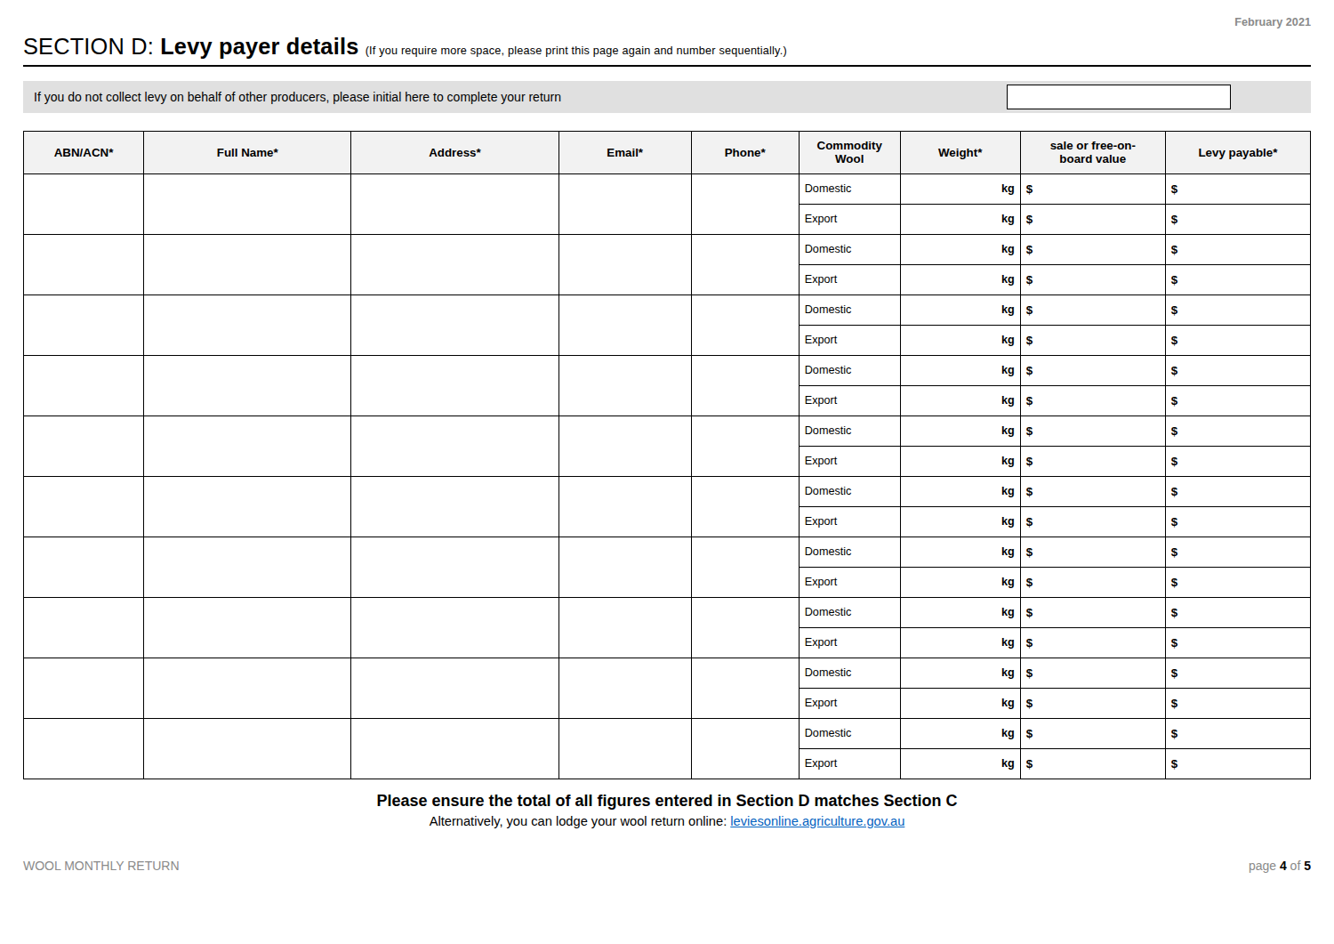February 2021
SECTION D: Levy payer details (If you require more space, please print this page again and number sequentially.)
If you do not collect levy on behalf of other producers, please initial here to complete your return
| ABN/ACN* | Full Name* | Address* | Email* | Phone* | Commodity Wool | Weight* | sale or free-on- board value | Levy payable* |
| --- | --- | --- | --- | --- | --- | --- | --- | --- |
| | | | | | Domestic | kg | $ | $ |
| Export | kg | $ | $ |
| | | | | | Domestic | kg | $ | $ |
| Export | kg | $ | $ |
| | | | | | Domestic | kg | $ | $ |
| Export | kg | $ | $ |
| | | | | | Domestic | kg | $ | $ |
| Export | kg | $ | $ |
| | | | | | Domestic | kg | $ | $ |
| Export | kg | $ | $ |
| | | | | | Domestic | kg | $ | $ |
| Export | kg | $ | $ |
| | | | | | Domestic | kg | $ | $ |
| Export | kg | $ | $ |
| | | | | | Domestic | kg | $ | $ |
| Export | kg | $ | $ |
| | | | | | Domestic | kg | $ | $ |
| Export | kg | $ | $ |
| | | | | | Domestic | kg | $ | $ |
| Export | kg | $ | $ |
Please ensure the total of all figures entered in Section D matches Section C
Alternatively, you can lodge your wool return online: leviesonline.agriculture.gov.au
WOOL MONTHLY RETURN
page 4 of 5